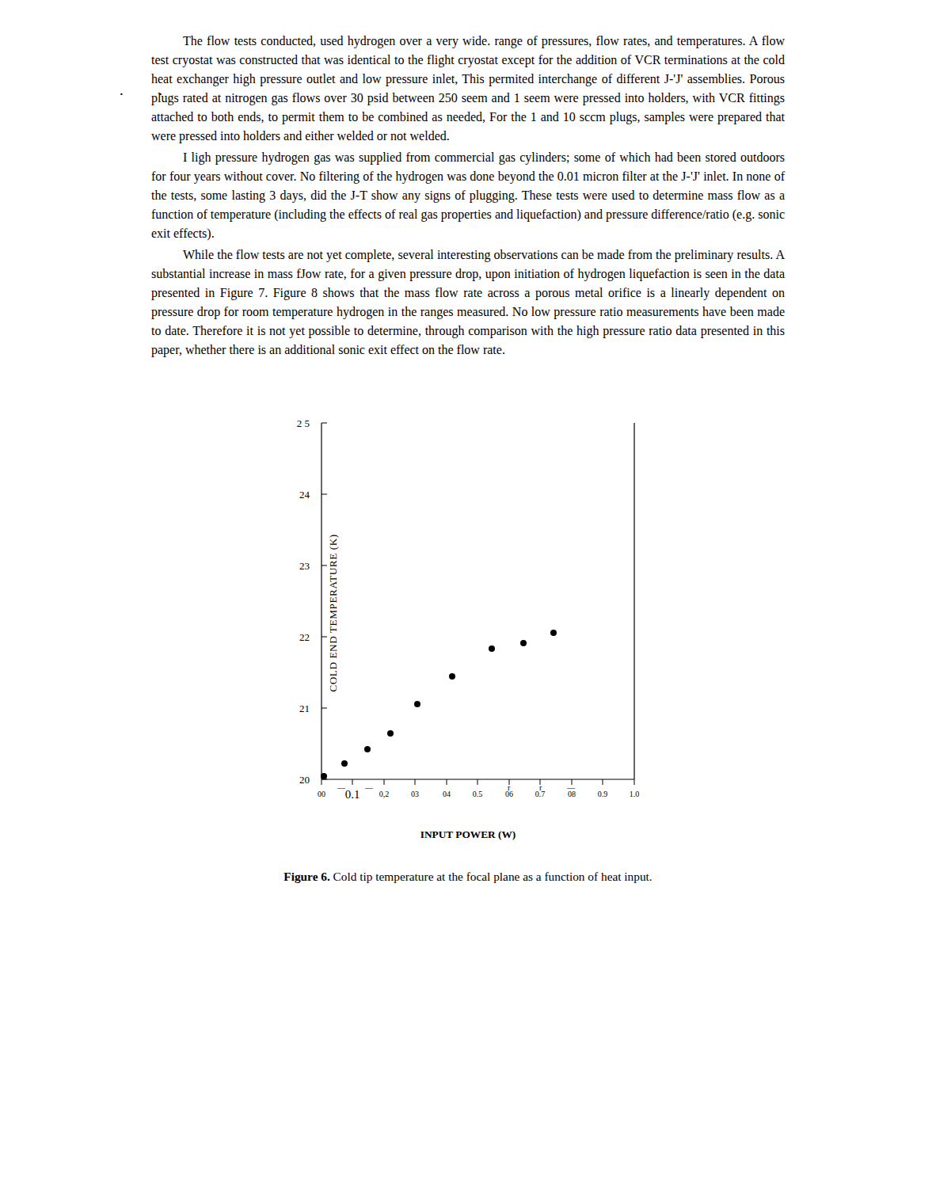. .
The flow tests conducted, used hydrogen over a very wide. range of pressures, flow rates, and temperatures. A flow test cryostat was constructed that was identical to the flight cryostat except for the addition of VCR terminations at the cold heat exchanger high pressure outlet and low pressure inlet, This permited interchange of different J-'J' assemblies. Porous plugs rated at nitrogen gas flows over 30 psid between 250 seem and 1 seem were pressed into holders, with VCR fittings attached to both ends, to permit them to be combined as needed, For the 1 and 10 sccm plugs, samples were prepared that were pressed into holders and either welded or not welded.
I ligh pressure hydrogen gas was supplied from commercial gas cylinders; some of which had been stored outdoors for four years without cover. No filtering of the hydrogen was done beyond the 0.01 micron filter at the J-'J' inlet. In none of the tests, some lasting 3 days, did the J-T show any signs of plugging. These tests were used to determine mass flow as a function of temperature (including the effects of real gas properties and liquefaction) and pressure difference/ratio (e.g. sonic exit effects).
While the flow tests are not yet complete, several interesting observations can be made from the preliminary results. A substantial increase in mass fJow rate, for a given pressure drop, upon initiation of hydrogen liquefaction is seen in the data presented in Figure 7. Figure 8 shows that the mass flow rate across a porous metal orifice is a linearly dependent on pressure drop for room temperature hydrogen in the ranges measured. No low pressure ratio measurements have been made to date. Therefore it is not yet possible to determine, through comparison with the high pressure ratio data presented in this paper, whether there is an additional sonic exit effect on the flow rate.
COLD END TEMPERATURE (K)
2 5 24 23 22 21 20 00 0.1 0,2 03 04 0.5 06 0.7 08 0.9 1.0 — — r r —
INPUT POWER (W)
Figure 6. Cold tip temperature at the focal plane as a function of heat input.